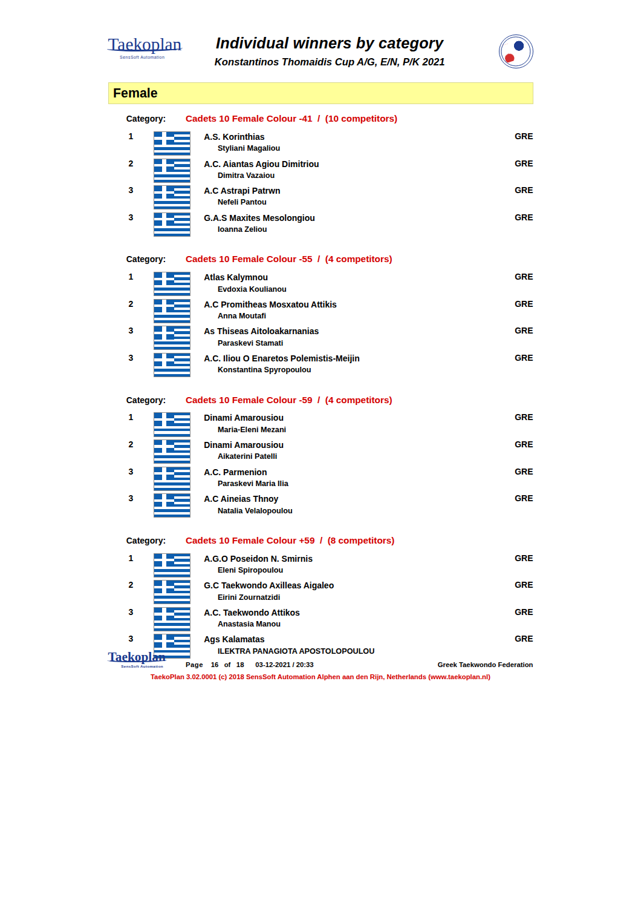Taekoplan
SensSoft Automation
Individual winners by category
Konstantinos Thomaidis Cup A/G, E/N, P/K 2021
Female
Category:
Cadets 10 Female Colour -41 / (10 competitors)
| 1 | | A.S. Korinthias Styliani Magaliou | GRE |
| 2 | | A.C. Aiantas Agiou Dimitriou Dimitra Vazaiou | GRE |
| 3 | | A.C Astrapi Patrwn Nefeli Pantou | GRE |
| 3 | | G.A.S Maxites Mesolongiou Ioanna Zeliou | GRE |
Category:
Cadets 10 Female Colour -55 / (4 competitors)
| 1 | | Atlas Kalymnou Evdoxia Koulianou | GRE |
| 2 | | A.C Promitheas Mosxatou Attikis Anna Moutafi | GRE |
| 3 | | As Thiseas Aitoloakarnanias Paraskevi Stamati | GRE |
| 3 | | A.C. Iliou O Enaretos Polemistis-Meijin Konstantina Spyropoulou | GRE |
Category:
Cadets 10 Female Colour -59 / (4 competitors)
| 1 | | Dinami Amarousiou Maria-Eleni Mezani | GRE |
| 2 | | Dinami Amarousiou Aikaterini Patelli | GRE |
| 3 | | A.C. Parmenion Paraskevi Maria Ilia | GRE |
| 3 | | A.C Aineias Thnoy Natalia Velalopoulou | GRE |
Category:
Cadets 10 Female Colour +59 / (8 competitors)
| 1 | | A.G.O Poseidon N. Smirnis Eleni Spiropoulou | GRE |
| 2 | | G.C Taekwondo Axilleas Aigaleo Eirini Zournatzidi | GRE |
| 3 | | A.C. Taekwondo Attikos Anastasia Manou | GRE |
| 3 | | Ags Kalamatas ILEKTRA PANAGIOTA APOSTOLOPOULOU | GRE |
Taekoplan
SensSoft Automation
Page 16 of 18 03-12-2021 / 20:33
Greek Taekwondo Federation
TaekoPlan 3.02.0001 (c) 2018 SensSoft Automation Alphen aan den Rijn, Netherlands (www.taekoplan.nl)